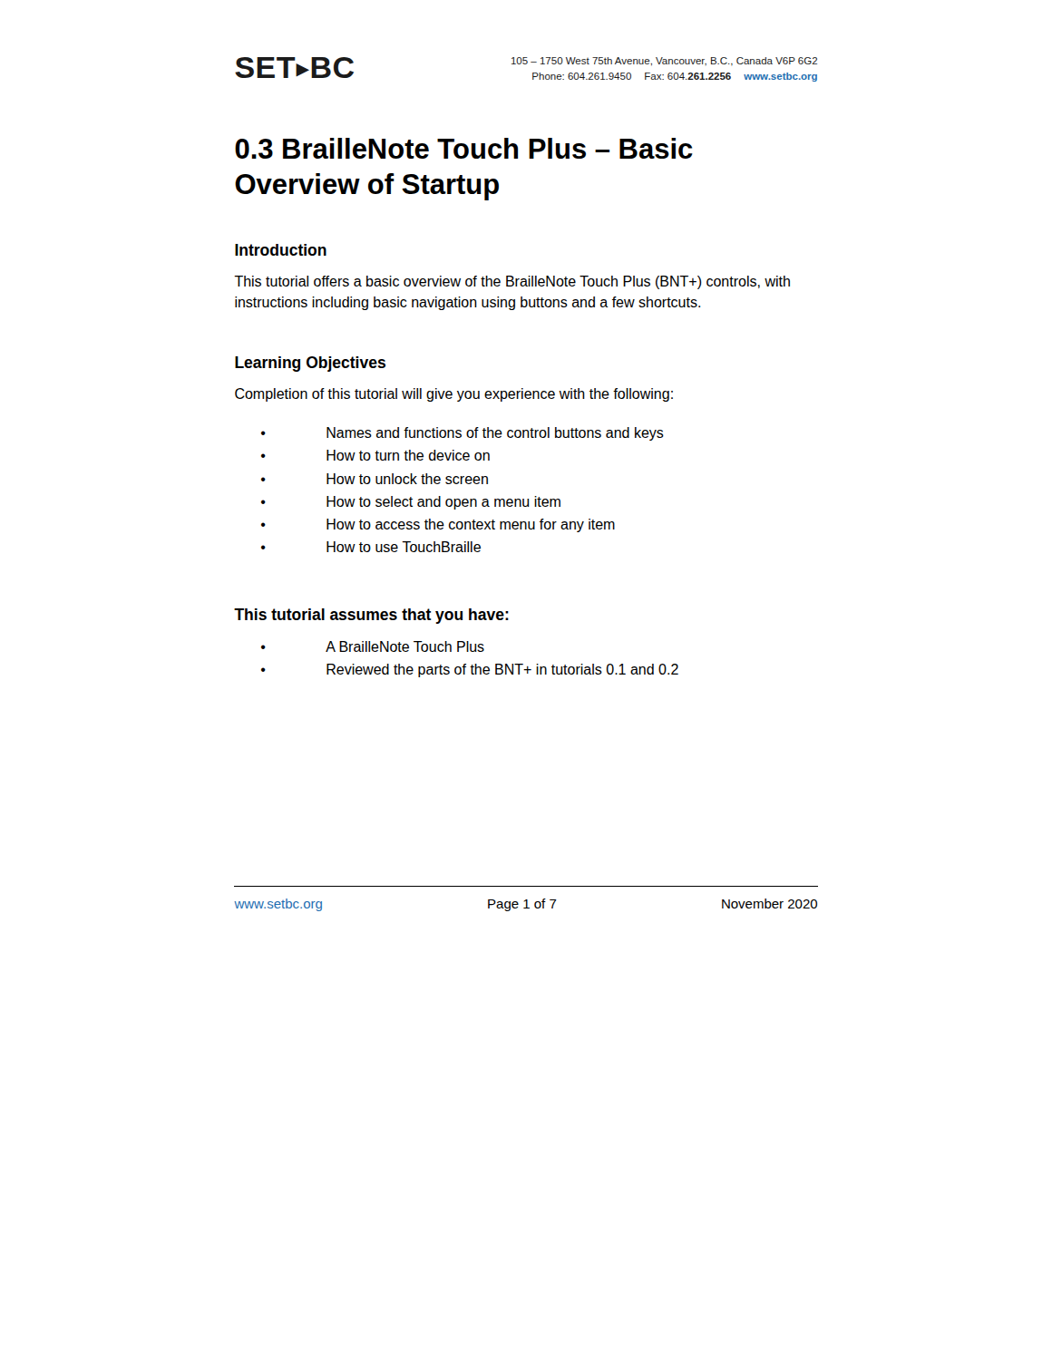SET▸BC
105 – 1750 West 75th Avenue, Vancouver, B.C., Canada V6P 6G2
Phone: 604.261.9450 Fax: 604.261.2256 www.setbc.org
0.3 BrailleNote Touch Plus – Basic Overview of Startup
Introduction
This tutorial offers a basic overview of the BrailleNote Touch Plus (BNT+) controls, with instructions including basic navigation using buttons and a few shortcuts.
Learning Objectives
Completion of this tutorial will give you experience with the following:
Names and functions of the control buttons and keys
How to turn the device on
How to unlock the screen
How to select and open a menu item
How to access the context menu for any item
How to use TouchBraille
This tutorial assumes that you have:
A BrailleNote Touch Plus
Reviewed the parts of the BNT+ in tutorials 0.1 and 0.2
www.setbc.org
Page 1 of 7
November 2020